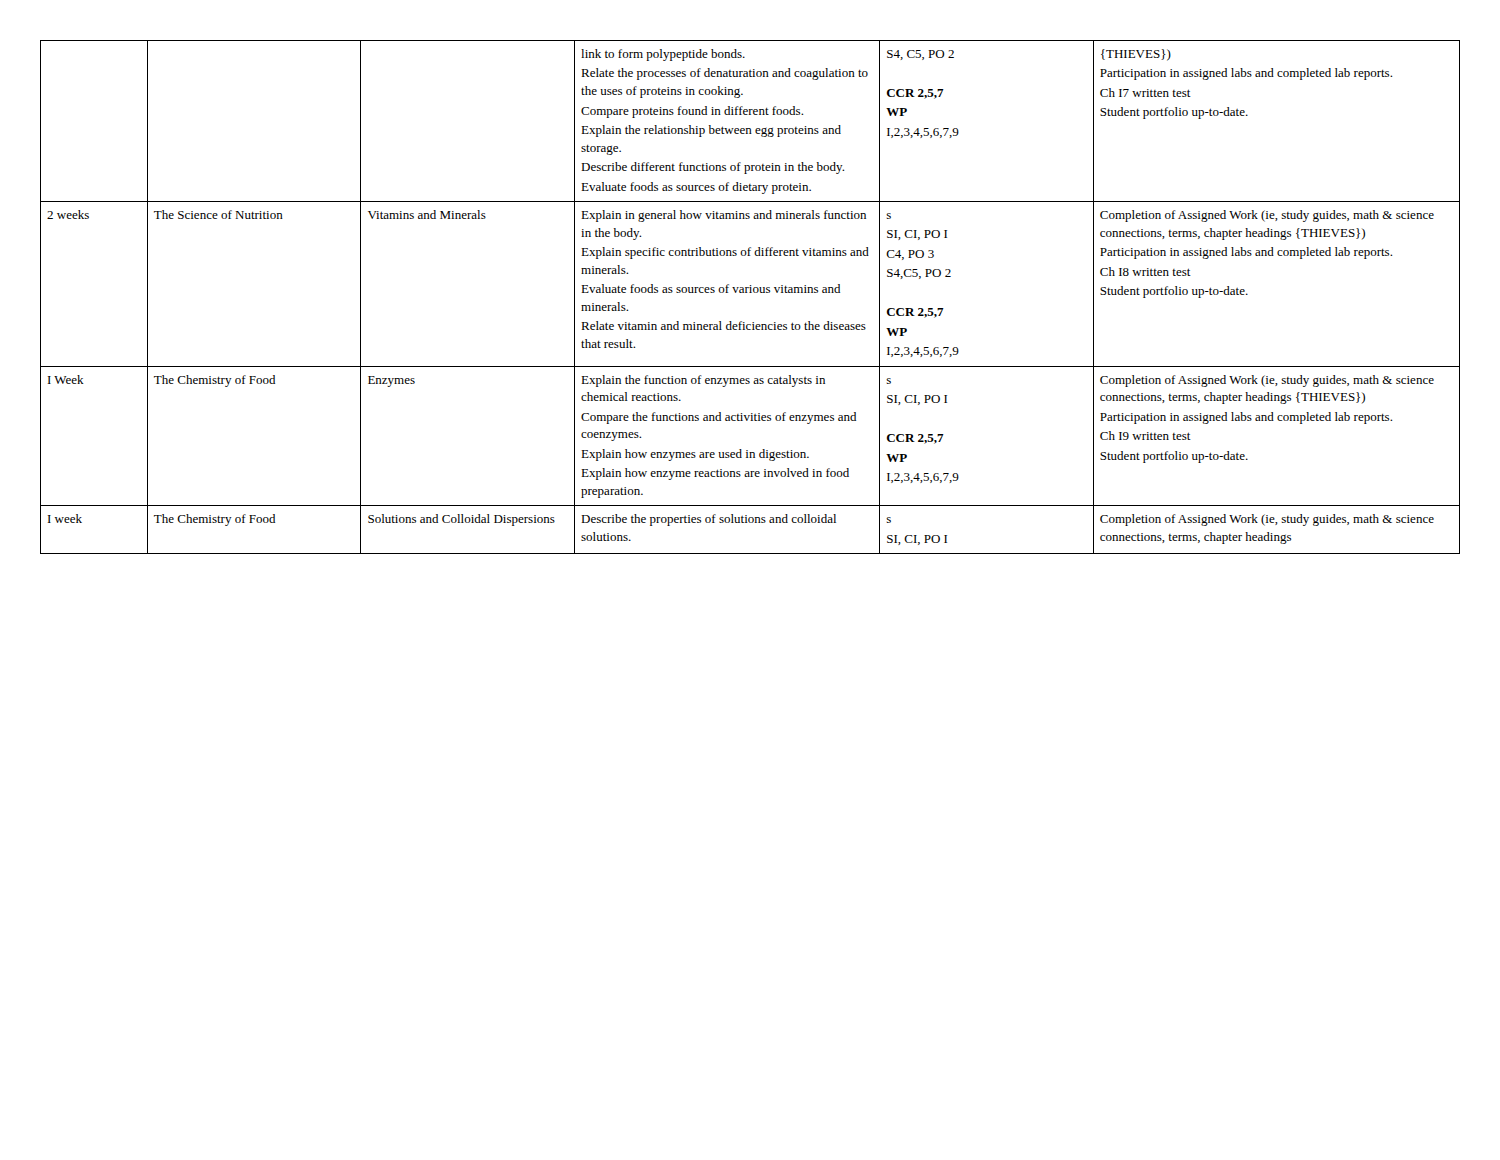| | | | link to form polypeptide bonds. Relate the processes of denaturation and coagulation to the uses of proteins in cooking. Compare proteins found in different foods. Explain the relationship between egg proteins and storage. Describe different functions of protein in the body. Evaluate foods as sources of dietary protein. | S4, C5, PO 2 CCR 2,5,7 WP I,2,3,4,5,6,7,9 | {THIEVES}) Participation in assigned labs and completed lab reports. Ch I7 written test Student portfolio up-to-date. |
| 2 weeks | The Science of Nutrition | Vitamins and Minerals | Explain in general how vitamins and minerals function in the body. Explain specific contributions of different vitamins and minerals. Evaluate foods as sources of various vitamins and minerals. Relate vitamin and mineral deficiencies to the diseases that result. | s SI, CI, PO I C4, PO 3 S4,C5, PO 2 CCR 2,5,7 WP I,2,3,4,5,6,7,9 | Completion of Assigned Work (ie, study guides, math & science connections, terms, chapter headings {THIEVES}) Participation in assigned labs and completed lab reports. Ch I8 written test Student portfolio up-to-date. |
| I Week | The Chemistry of Food | Enzymes | Explain the function of enzymes as catalysts in chemical reactions. Compare the functions and activities of enzymes and coenzymes. Explain how enzymes are used in digestion. Explain how enzyme reactions are involved in food preparation. | s SI, CI, PO I CCR 2,5,7 WP I,2,3,4,5,6,7,9 | Completion of Assigned Work (ie, study guides, math & science connections, terms, chapter headings {THIEVES}) Participation in assigned labs and completed lab reports. Ch I9 written test Student portfolio up-to-date. |
| I week | The Chemistry of Food | Solutions and Colloidal Dispersions | Describe the properties of solutions and colloidal solutions. | s SI, CI, PO I | Completion of Assigned Work (ie, study guides, math & science connections, terms, chapter headings |